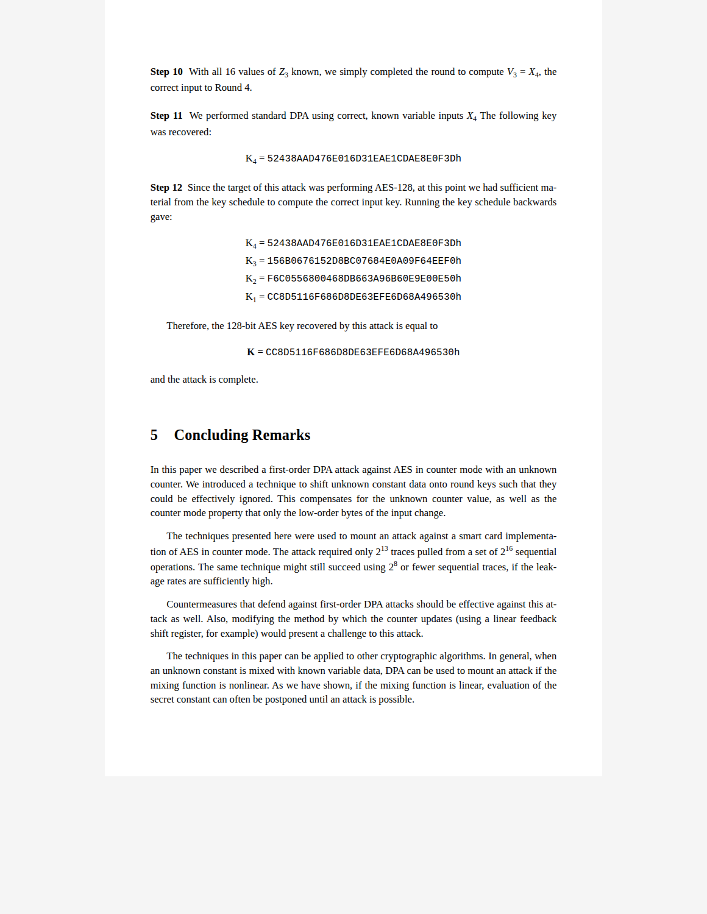Step 10 With all 16 values of Z3 known, we simply completed the round to compute V3 = X4, the correct input to Round 4.
Step 11 We performed standard DPA using correct, known variable inputs X4 The following key was recovered:
K4 = 52438AAD476E016D31EAE1CDAE8E0F3Dh
Step 12 Since the target of this attack was performing AES-128, at this point we had sufficient material from the key schedule to compute the correct input key. Running the key schedule backwards gave:
K4 = 52438AAD476E016D31EAE1CDAE8E0F3Dh
K3 = 156B0676152D8BC07684E0A09F64EEF0h
K2 = F6C0556800468DB663A96B60E9E00E50h
K1 = CC8D5116F686D8DE63EFE6D68A496530h
Therefore, the 128-bit AES key recovered by this attack is equal to
K = CC8D5116F686D8DE63EFE6D68A496530h
and the attack is complete.
5 Concluding Remarks
In this paper we described a first-order DPA attack against AES in counter mode with an unknown counter. We introduced a technique to shift unknown constant data onto round keys such that they could be effectively ignored. This compensates for the unknown counter value, as well as the counter mode property that only the low-order bytes of the input change.
The techniques presented here were used to mount an attack against a smart card implementation of AES in counter mode. The attack required only 213 traces pulled from a set of 216 sequential operations. The same technique might still succeed using 28 or fewer sequential traces, if the leakage rates are sufficiently high.
Countermeasures that defend against first-order DPA attacks should be effective against this attack as well. Also, modifying the method by which the counter updates (using a linear feedback shift register, for example) would present a challenge to this attack.
The techniques in this paper can be applied to other cryptographic algorithms. In general, when an unknown constant is mixed with known variable data, DPA can be used to mount an attack if the mixing function is nonlinear. As we have shown, if the mixing function is linear, evaluation of the secret constant can often be postponed until an attack is possible.